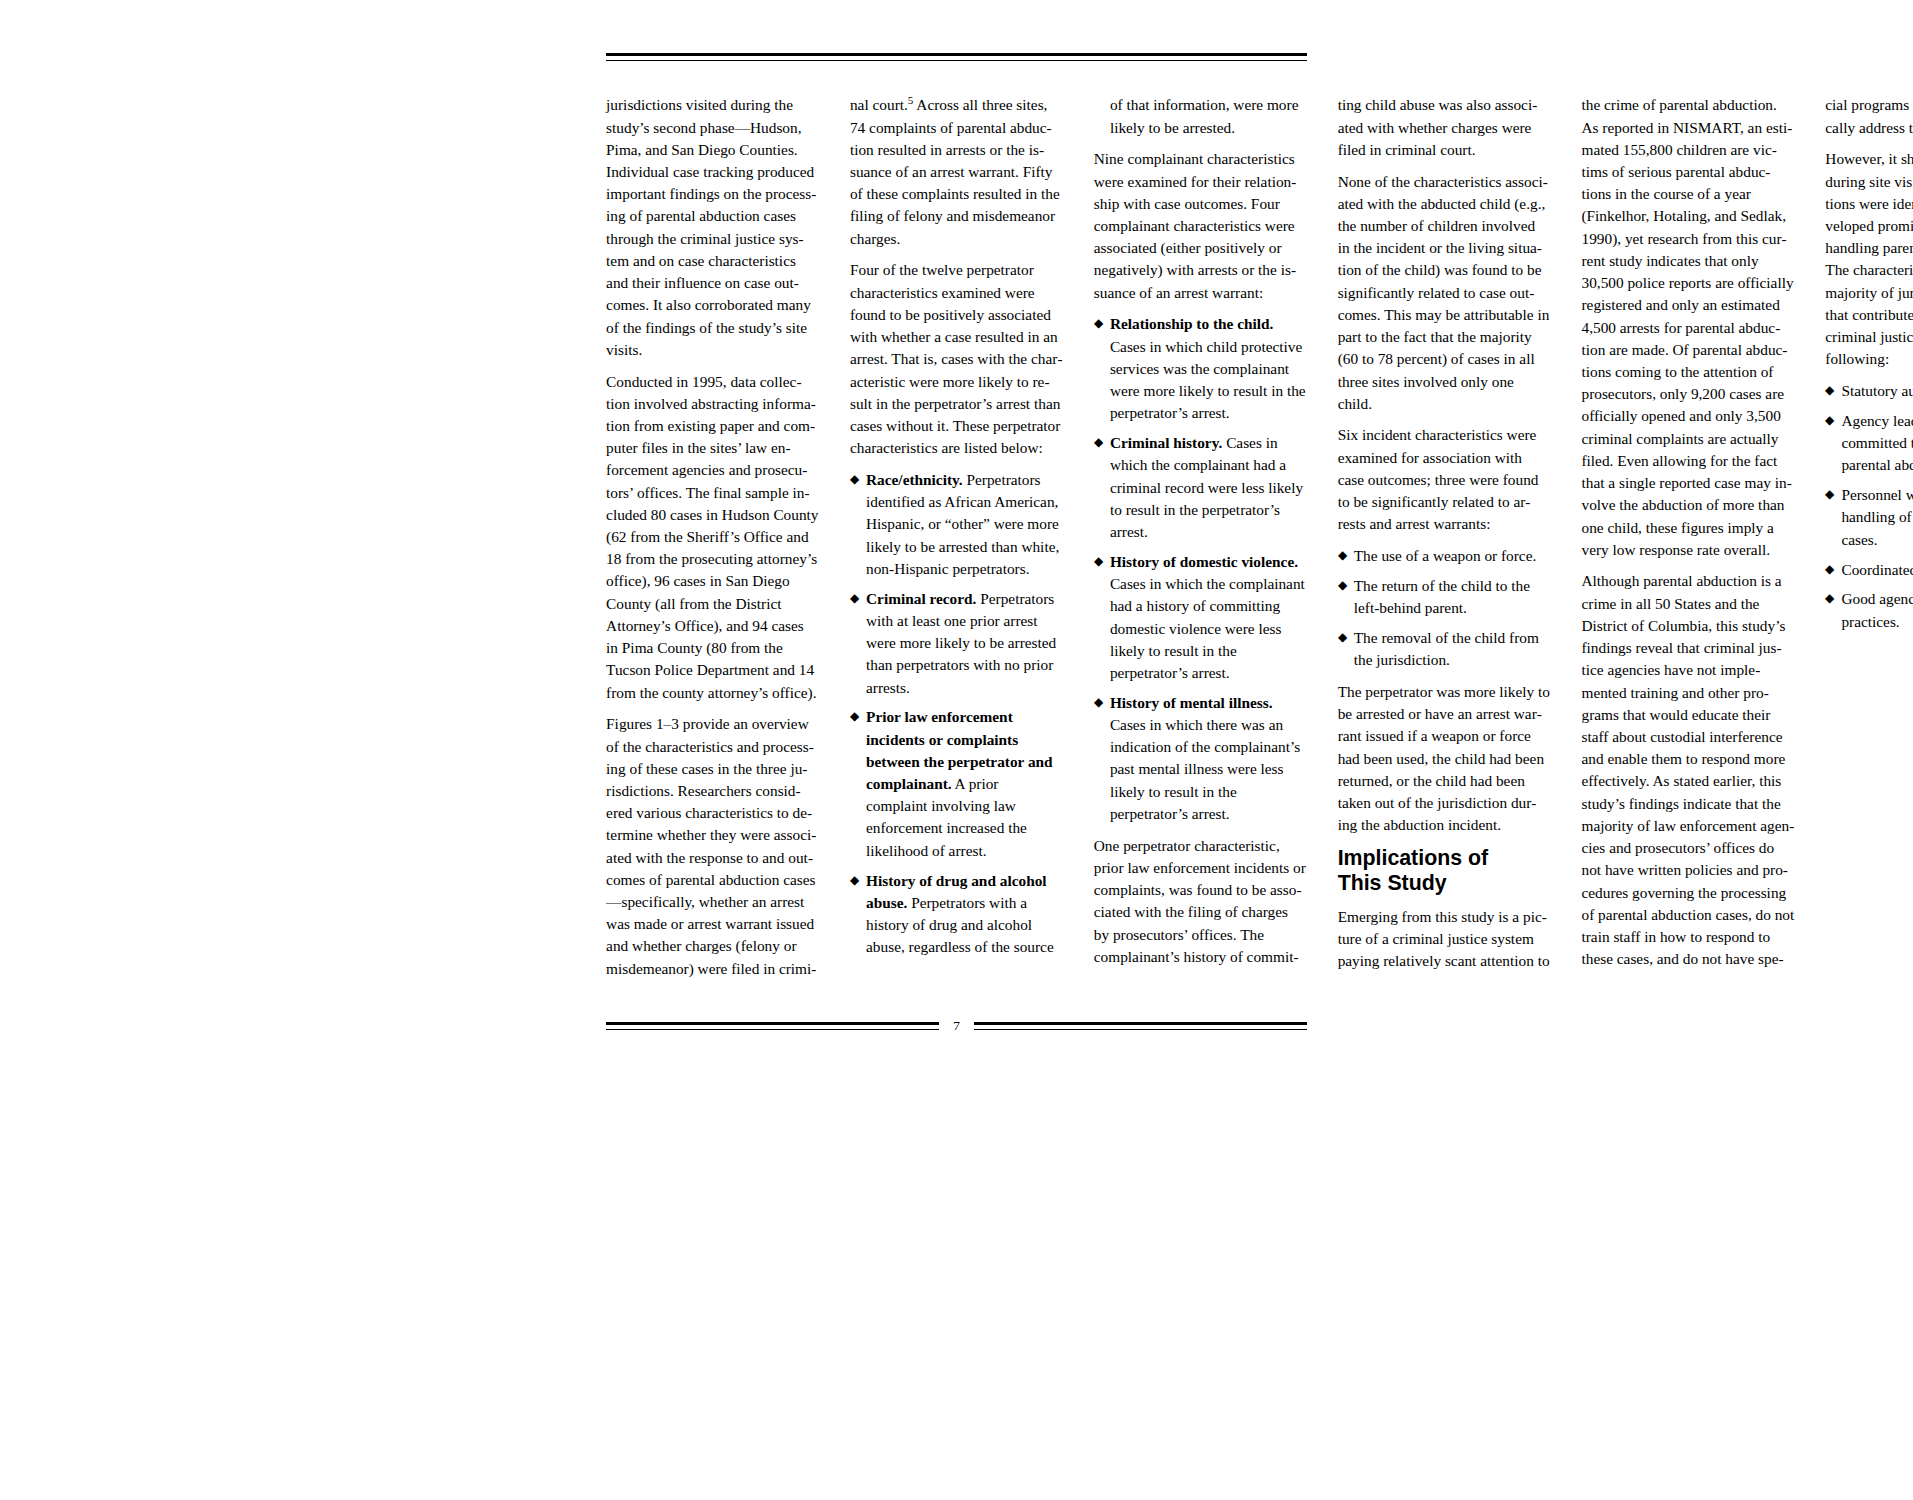jurisdictions visited during the study’s second phase—Hudson, Pima, and San Diego Counties. Individual case tracking produced important findings on the processing of parental abduction cases through the criminal justice system and on case characteristics and their influence on case outcomes. It also corroborated many of the findings of the study’s site visits.
Conducted in 1995, data collection involved abstracting information from existing paper and computer files in the sites’ law enforcement agencies and prosecutors’ offices. The final sample included 80 cases in Hudson County (62 from the Sheriff’s Office and 18 from the prosecuting attorney’s office), 96 cases in San Diego County (all from the District Attorney’s Office), and 94 cases in Pima County (80 from the Tucson Police Department and 14 from the county attorney’s office).
Figures 1–3 provide an overview of the characteristics and processing of these cases in the three jurisdictions. Researchers considered various characteristics to determine whether they were associated with the response to and outcomes of parental abduction cases—specifically, whether an arrest was made or arrest warrant issued and whether charges (felony or misdemeanor) were filed in criminal court.5 Across all three sites, 74 complaints of parental abduction resulted in arrests or the issuance of an arrest warrant. Fifty of these complaints resulted in the filing of felony and misdemeanor charges.
Four of the twelve perpetrator characteristics examined were found to be positively associated with whether a case resulted in an arrest. That is, cases with the characteristic were more likely to result in the perpetrator’s arrest than cases without it. These perpetrator characteristics are listed below:
Race/ethnicity. Perpetrators identified as African American, Hispanic, or “other” were more likely to be arrested than white, non-Hispanic perpetrators.
Criminal record. Perpetrators with at least one prior arrest were more likely to be arrested than perpetrators with no prior arrests.
Prior law enforcement incidents or complaints between the perpetrator and complainant. A prior complaint involving law enforcement increased the likelihood of arrest.
History of drug and alcohol abuse. Perpetrators with a history of drug and alcohol abuse, regardless of the source of that information, were more likely to be arrested.
Nine complainant characteristics were examined for their relationship with case outcomes. Four complainant characteristics were associated (either positively or negatively) with arrests or the issuance of an arrest warrant:
Relationship to the child. Cases in which child protective services was the complainant were more likely to result in the perpetrator’s arrest.
Criminal history. Cases in which the complainant had a criminal record were less likely to result in the perpetrator’s arrest.
History of domestic violence. Cases in which the complainant had a history of committing domestic violence were less likely to result in the perpetrator’s arrest.
History of mental illness. Cases in which there was an indication of the complainant’s past mental illness were less likely to result in the perpetrator’s arrest.
One perpetrator characteristic, prior law enforcement incidents or complaints, was found to be associated with the filing of charges by prosecutors’ offices. The complainant’s history of committing child abuse was also associated with whether charges were filed in criminal court.
None of the characteristics associated with the abducted child (e.g., the number of children involved in the incident or the living situation of the child) was found to be significantly related to case outcomes. This may be attributable in part to the fact that the majority (60 to 78 percent) of cases in all three sites involved only one child.
Six incident characteristics were examined for association with case outcomes; three were found to be significantly related to arrests and arrest warrants:
The use of a weapon or force.
The return of the child to the left-behind parent.
The removal of the child from the jurisdiction.
The perpetrator was more likely to be arrested or have an arrest warrant issued if a weapon or force had been used, the child had been returned, or the child had been taken out of the jurisdiction during the abduction incident.
Implications of
This Study
Emerging from this study is a picture of a criminal justice system paying relatively scant attention to the crime of parental abduction. As reported in NISMART, an estimated 155,800 children are victims of serious parental abductions in the course of a year (Finkelhor, Hotaling, and Sedlak, 1990), yet research from this current study indicates that only 30,500 police reports are officially registered and only an estimated 4,500 arrests for parental abduction are made. Of parental abductions coming to the attention of prosecutors, only 9,200 cases are officially opened and only 3,500 criminal complaints are actually filed. Even allowing for the fact that a single reported case may involve the abduction of more than one child, these figures imply a very low response rate overall.
Although parental abduction is a crime in all 50 States and the District of Columbia, this study’s findings reveal that criminal justice agencies have not implemented training and other programs that would educate their staff about custodial interference and enable them to respond more effectively. As stated earlier, this study’s findings indicate that the majority of law enforcement agencies and prosecutors’ offices do not have written policies and procedures governing the processing of parental abduction cases, do not train staff in how to respond to these cases, and do not have special programs designed to specifically address the crime.
However, it should be noted that during site visits, several jurisdictions were identified that have developed promising approaches to handling parental abduction cases. The characteristics unique to the majority of jurisdictions visited that contributed to an enhanced criminal justice response were the following:
Statutory authority to intervene.
Agency leaders and staff committed to combating parental abduction.
Personnel who specialize in the handling of parental abduction cases.
Coordinated agency response.
Good agency management practices.
7